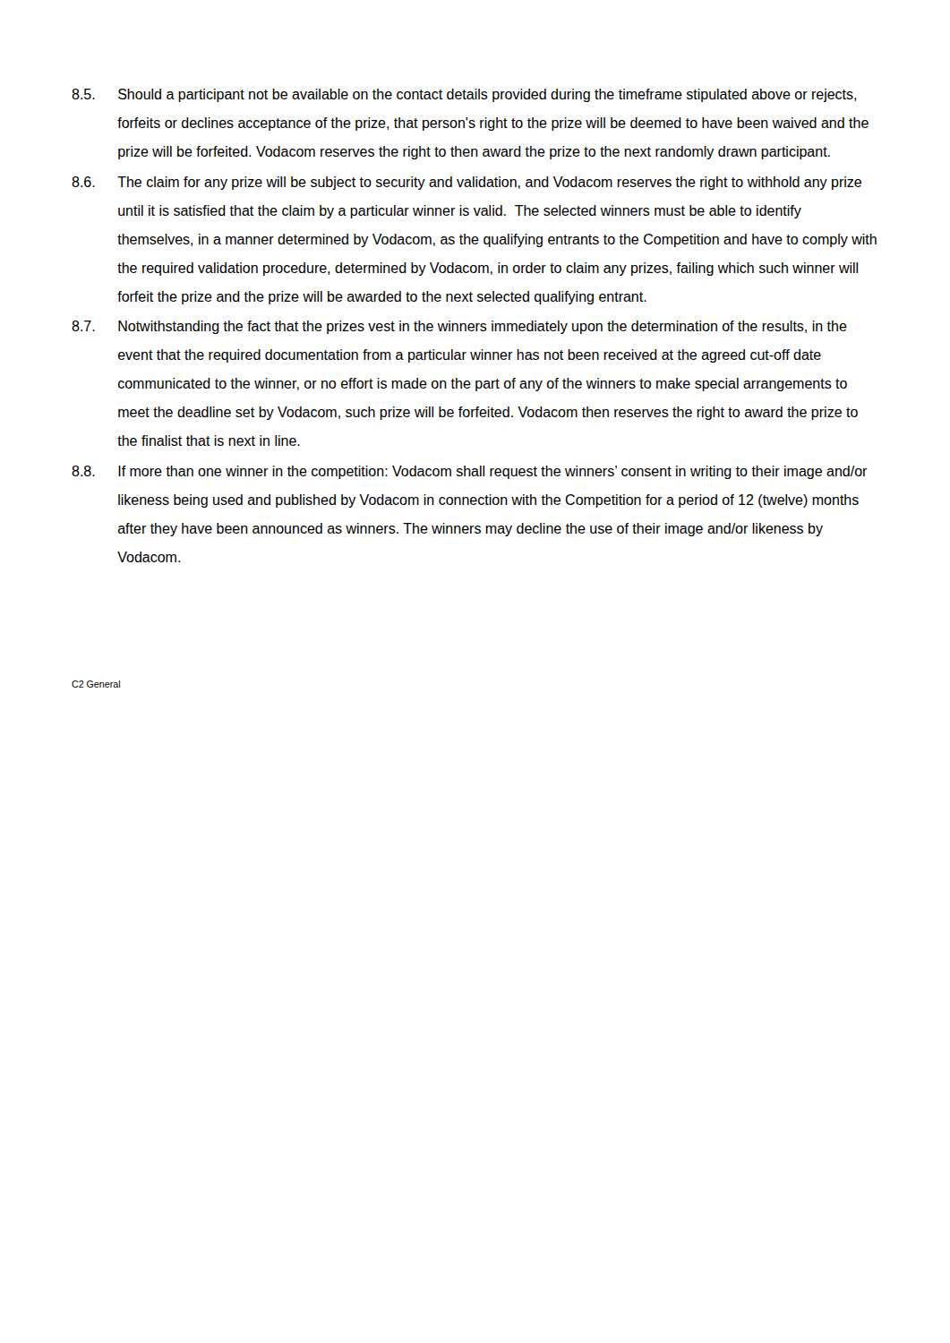8.5. Should a participant not be available on the contact details provided during the timeframe stipulated above or rejects, forfeits or declines acceptance of the prize, that person's right to the prize will be deemed to have been waived and the prize will be forfeited. Vodacom reserves the right to then award the prize to the next randomly drawn participant.
8.6. The claim for any prize will be subject to security and validation, and Vodacom reserves the right to withhold any prize until it is satisfied that the claim by a particular winner is valid. The selected winners must be able to identify themselves, in a manner determined by Vodacom, as the qualifying entrants to the Competition and have to comply with the required validation procedure, determined by Vodacom, in order to claim any prizes, failing which such winner will forfeit the prize and the prize will be awarded to the next selected qualifying entrant.
8.7. Notwithstanding the fact that the prizes vest in the winners immediately upon the determination of the results, in the event that the required documentation from a particular winner has not been received at the agreed cut-off date communicated to the winner, or no effort is made on the part of any of the winners to make special arrangements to meet the deadline set by Vodacom, such prize will be forfeited. Vodacom then reserves the right to award the prize to the finalist that is next in line.
8.8. If more than one winner in the competition: Vodacom shall request the winners’ consent in writing to their image and/or likeness being used and published by Vodacom in connection with the Competition for a period of 12 (twelve) months after they have been announced as winners. The winners may decline the use of their image and/or likeness by Vodacom.
C2 General